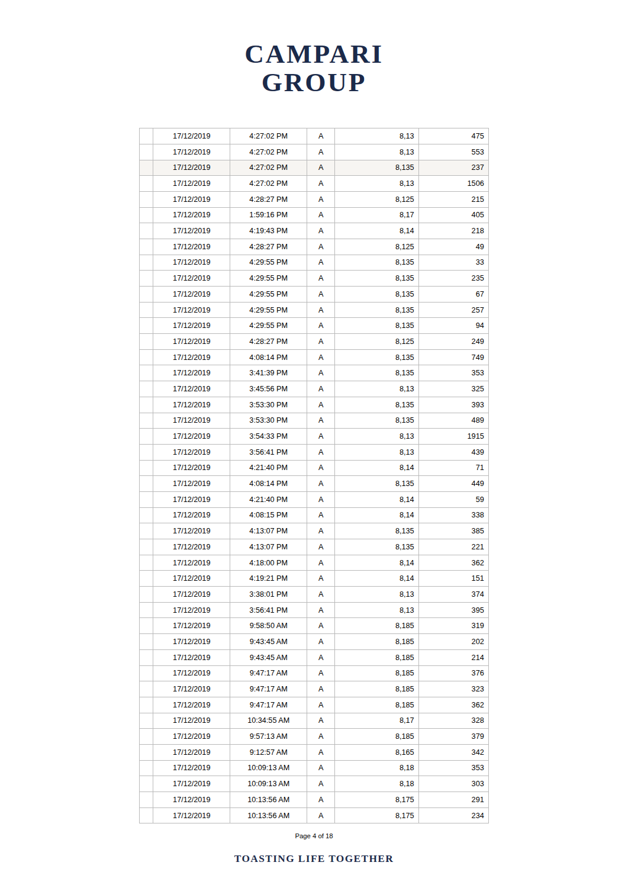CAMPARI
GROUP
| | 17/12/2019 | 4:27:02 PM | A | 8,13 | 475 |
| | 17/12/2019 | 4:27:02 PM | A | 8,13 | 553 |
| | 17/12/2019 | 4:27:02 PM | A | 8,135 | 237 |
| | 17/12/2019 | 4:27:02 PM | A | 8,13 | 1506 |
| | 17/12/2019 | 4:28:27 PM | A | 8,125 | 215 |
| | 17/12/2019 | 1:59:16 PM | A | 8,17 | 405 |
| | 17/12/2019 | 4:19:43 PM | A | 8,14 | 218 |
| | 17/12/2019 | 4:28:27 PM | A | 8,125 | 49 |
| | 17/12/2019 | 4:29:55 PM | A | 8,135 | 33 |
| | 17/12/2019 | 4:29:55 PM | A | 8,135 | 235 |
| | 17/12/2019 | 4:29:55 PM | A | 8,135 | 67 |
| | 17/12/2019 | 4:29:55 PM | A | 8,135 | 257 |
| | 17/12/2019 | 4:29:55 PM | A | 8,135 | 94 |
| | 17/12/2019 | 4:28:27 PM | A | 8,125 | 249 |
| | 17/12/2019 | 4:08:14 PM | A | 8,135 | 749 |
| | 17/12/2019 | 3:41:39 PM | A | 8,135 | 353 |
| | 17/12/2019 | 3:45:56 PM | A | 8,13 | 325 |
| | 17/12/2019 | 3:53:30 PM | A | 8,135 | 393 |
| | 17/12/2019 | 3:53:30 PM | A | 8,135 | 489 |
| | 17/12/2019 | 3:54:33 PM | A | 8,13 | 1915 |
| | 17/12/2019 | 3:56:41 PM | A | 8,13 | 439 |
| | 17/12/2019 | 4:21:40 PM | A | 8,14 | 71 |
| | 17/12/2019 | 4:08:14 PM | A | 8,135 | 449 |
| | 17/12/2019 | 4:21:40 PM | A | 8,14 | 59 |
| | 17/12/2019 | 4:08:15 PM | A | 8,14 | 338 |
| | 17/12/2019 | 4:13:07 PM | A | 8,135 | 385 |
| | 17/12/2019 | 4:13:07 PM | A | 8,135 | 221 |
| | 17/12/2019 | 4:18:00 PM | A | 8,14 | 362 |
| | 17/12/2019 | 4:19:21 PM | A | 8,14 | 151 |
| | 17/12/2019 | 3:38:01 PM | A | 8,13 | 374 |
| | 17/12/2019 | 3:56:41 PM | A | 8,13 | 395 |
| | 17/12/2019 | 9:58:50 AM | A | 8,185 | 319 |
| | 17/12/2019 | 9:43:45 AM | A | 8,185 | 202 |
| | 17/12/2019 | 9:43:45 AM | A | 8,185 | 214 |
| | 17/12/2019 | 9:47:17 AM | A | 8,185 | 376 |
| | 17/12/2019 | 9:47:17 AM | A | 8,185 | 323 |
| | 17/12/2019 | 9:47:17 AM | A | 8,185 | 362 |
| | 17/12/2019 | 10:34:55 AM | A | 8,17 | 328 |
| | 17/12/2019 | 9:57:13 AM | A | 8,185 | 379 |
| | 17/12/2019 | 9:12:57 AM | A | 8,165 | 342 |
| | 17/12/2019 | 10:09:13 AM | A | 8,18 | 353 |
| | 17/12/2019 | 10:09:13 AM | A | 8,18 | 303 |
| | 17/12/2019 | 10:13:56 AM | A | 8,175 | 291 |
| | 17/12/2019 | 10:13:56 AM | A | 8,175 | 234 |
Page 4 of 18
TOASTING LIFE TOGETHER